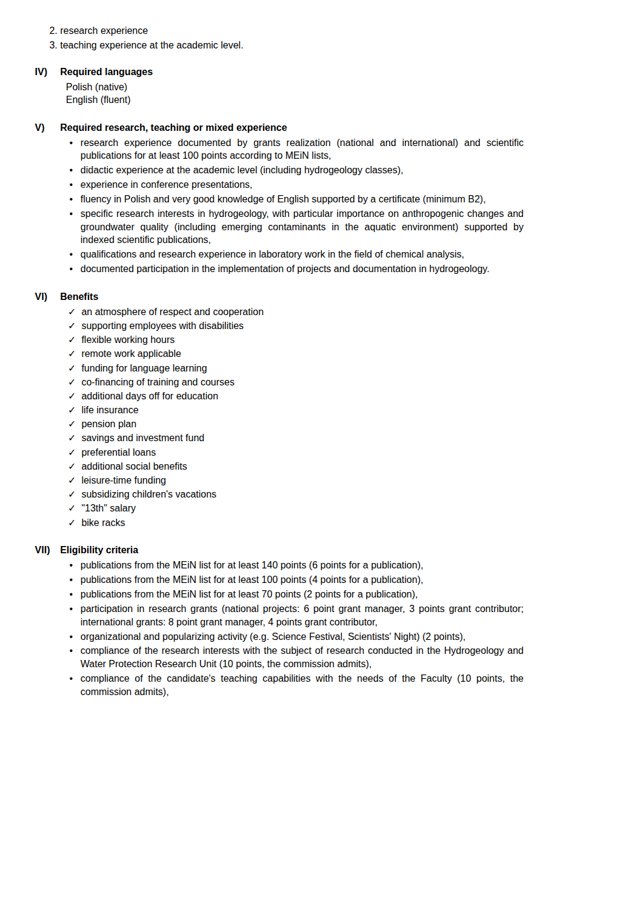research experience
teaching experience at the academic level.
IV) Required languages
Polish (native)
English (fluent)
V) Required research, teaching or mixed experience
research experience documented by grants realization (national and international) and scientific publications for at least 100 points according to MEiN lists,
didactic experience at the academic level (including hydrogeology classes),
experience in conference presentations,
fluency in Polish and very good knowledge of English supported by a certificate (minimum B2),
specific research interests in hydrogeology, with particular importance on anthropogenic changes and groundwater quality (including emerging contaminants in the aquatic environment) supported by indexed scientific publications,
qualifications and research experience in laboratory work in the field of chemical analysis,
documented participation in the implementation of projects and documentation in hydrogeology.
VI) Benefits
an atmosphere of respect and cooperation
supporting employees with disabilities
flexible working hours
remote work applicable
funding for language learning
co-financing of training and courses
additional days off for education
life insurance
pension plan
savings and investment fund
preferential loans
additional social benefits
leisure-time funding
subsidizing children's vacations
"13th" salary
bike racks
VII) Eligibility criteria
publications from the MEiN list for at least 140 points (6 points for a publication),
publications from the MEiN list for at least 100 points (4 points for a publication),
publications from the MEiN list for at least 70 points (2 points for a publication),
participation in research grants (national projects: 6 point grant manager, 3 points grant contributor; international grants: 8 point grant manager, 4 points grant contributor,
organizational and popularizing activity (e.g. Science Festival, Scientists' Night) (2 points),
compliance of the research interests with the subject of research conducted in the Hydrogeology and Water Protection Research Unit (10 points, the commission admits),
compliance of the candidate's teaching capabilities with the needs of the Faculty (10 points, the commission admits),